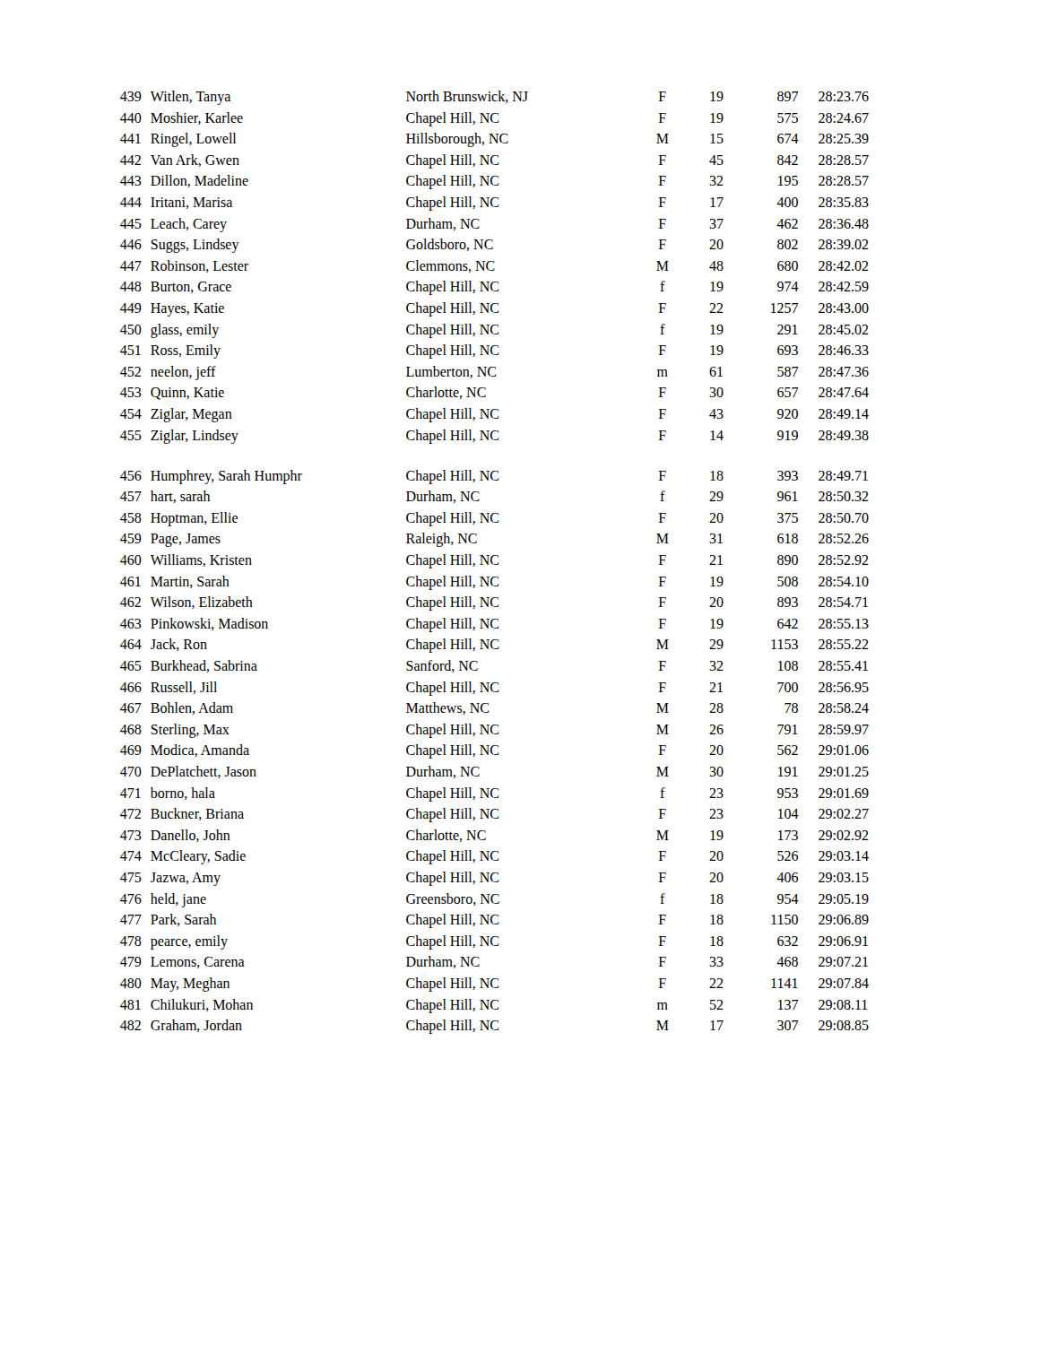| 439 | Witlen, Tanya | North Brunswick, NJ | F | 19 | 897 | 28:23.76 |
| 440 | Moshier, Karlee | Chapel Hill, NC | F | 19 | 575 | 28:24.67 |
| 441 | Ringel, Lowell | Hillsborough, NC | M | 15 | 674 | 28:25.39 |
| 442 | Van Ark, Gwen | Chapel Hill, NC | F | 45 | 842 | 28:28.57 |
| 443 | Dillon, Madeline | Chapel Hill, NC | F | 32 | 195 | 28:28.57 |
| 444 | Iritani, Marisa | Chapel Hill, NC | F | 17 | 400 | 28:35.83 |
| 445 | Leach, Carey | Durham, NC | F | 37 | 462 | 28:36.48 |
| 446 | Suggs, Lindsey | Goldsboro, NC | F | 20 | 802 | 28:39.02 |
| 447 | Robinson, Lester | Clemmons, NC | M | 48 | 680 | 28:42.02 |
| 448 | Burton, Grace | Chapel Hill, NC | f | 19 | 974 | 28:42.59 |
| 449 | Hayes, Katie | Chapel Hill, NC | F | 22 | 1257 | 28:43.00 |
| 450 | glass, emily | Chapel Hill, NC | f | 19 | 291 | 28:45.02 |
| 451 | Ross, Emily | Chapel Hill, NC | F | 19 | 693 | 28:46.33 |
| 452 | neelon, jeff | Lumberton, NC | m | 61 | 587 | 28:47.36 |
| 453 | Quinn, Katie | Charlotte, NC | F | 30 | 657 | 28:47.64 |
| 454 | Ziglar, Megan | Chapel Hill, NC | F | 43 | 920 | 28:49.14 |
| 455 | Ziglar, Lindsey | Chapel Hill, NC | F | 14 | 919 | 28:49.38 |
| 456 | Humphrey, Sarah Humphr | Chapel Hill, NC | F | 18 | 393 | 28:49.71 |
| 457 | hart, sarah | Durham, NC | f | 29 | 961 | 28:50.32 |
| 458 | Hoptman, Ellie | Chapel Hill, NC | F | 20 | 375 | 28:50.70 |
| 459 | Page, James | Raleigh, NC | M | 31 | 618 | 28:52.26 |
| 460 | Williams, Kristen | Chapel Hill, NC | F | 21 | 890 | 28:52.92 |
| 461 | Martin, Sarah | Chapel Hill, NC | F | 19 | 508 | 28:54.10 |
| 462 | Wilson, Elizabeth | Chapel Hill, NC | F | 20 | 893 | 28:54.71 |
| 463 | Pinkowski, Madison | Chapel Hill, NC | F | 19 | 642 | 28:55.13 |
| 464 | Jack, Ron | Chapel Hill, NC | M | 29 | 1153 | 28:55.22 |
| 465 | Burkhead, Sabrina | Sanford, NC | F | 32 | 108 | 28:55.41 |
| 466 | Russell, Jill | Chapel Hill, NC | F | 21 | 700 | 28:56.95 |
| 467 | Bohlen, Adam | Matthews, NC | M | 28 | 78 | 28:58.24 |
| 468 | Sterling, Max | Chapel Hill, NC | M | 26 | 791 | 28:59.97 |
| 469 | Modica, Amanda | Chapel Hill, NC | F | 20 | 562 | 29:01.06 |
| 470 | DePlatchett, Jason | Durham, NC | M | 30 | 191 | 29:01.25 |
| 471 | borno, hala | Chapel Hill, NC | f | 23 | 953 | 29:01.69 |
| 472 | Buckner, Briana | Chapel Hill, NC | F | 23 | 104 | 29:02.27 |
| 473 | Danello, John | Charlotte, NC | M | 19 | 173 | 29:02.92 |
| 474 | McCleary, Sadie | Chapel Hill, NC | F | 20 | 526 | 29:03.14 |
| 475 | Jazwa, Amy | Chapel Hill, NC | F | 20 | 406 | 29:03.15 |
| 476 | held, jane | Greensboro, NC | f | 18 | 954 | 29:05.19 |
| 477 | Park, Sarah | Chapel Hill, NC | F | 18 | 1150 | 29:06.89 |
| 478 | pearce, emily | Chapel Hill, NC | F | 18 | 632 | 29:06.91 |
| 479 | Lemons, Carena | Durham, NC | F | 33 | 468 | 29:07.21 |
| 480 | May, Meghan | Chapel Hill, NC | F | 22 | 1141 | 29:07.84 |
| 481 | Chilukuri, Mohan | Chapel Hill, NC | m | 52 | 137 | 29:08.11 |
| 482 | Graham, Jordan | Chapel Hill, NC | M | 17 | 307 | 29:08.85 |